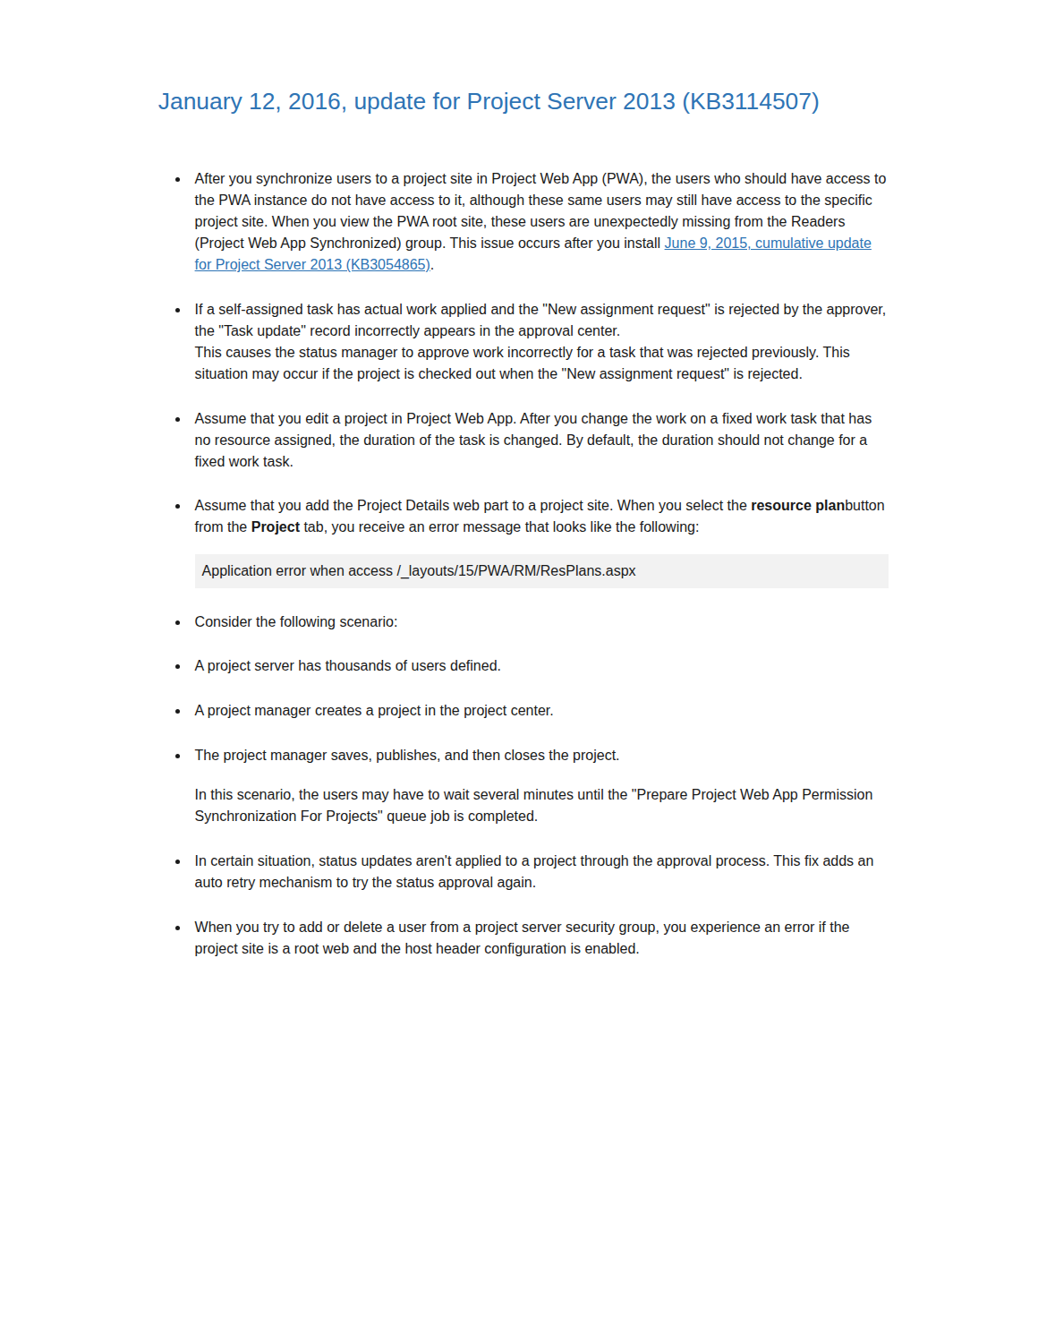January 12, 2016, update for Project Server 2013 (KB3114507)
After you synchronize users to a project site in Project Web App (PWA), the users who should have access to the PWA instance do not have access to it, although these same users may still have access to the specific project site. When you view the PWA root site, these users are unexpectedly missing from the Readers (Project Web App Synchronized) group. This issue occurs after you install June 9, 2015, cumulative update for Project Server 2013 (KB3054865).
If a self-assigned task has actual work applied and the "New assignment request" is rejected by the approver, the "Task update" record incorrectly appears in the approval center.
This causes the status manager to approve work incorrectly for a task that was rejected previously. This situation may occur if the project is checked out when the "New assignment request" is rejected.
Assume that you edit a project in Project Web App. After you change the work on a fixed work task that has no resource assigned, the duration of the task is changed. By default, the duration should not change for a fixed work task.
Assume that you add the Project Details web part to a project site. When you select the resource planbutton from the Project tab, you receive an error message that looks like the following:
Application error when access /_layouts/15/PWA/RM/ResPlans.aspx
Consider the following scenario:
A project server has thousands of users defined.
A project manager creates a project in the project center.
The project manager saves, publishes, and then closes the project.
In this scenario, the users may have to wait several minutes until the "Prepare Project Web App Permission Synchronization For Projects" queue job is completed.
In certain situation, status updates aren't applied to a project through the approval process. This fix adds an auto retry mechanism to try the status approval again.
When you try to add or delete a user from a project server security group, you experience an error if the project site is a root web and the host header configuration is enabled.